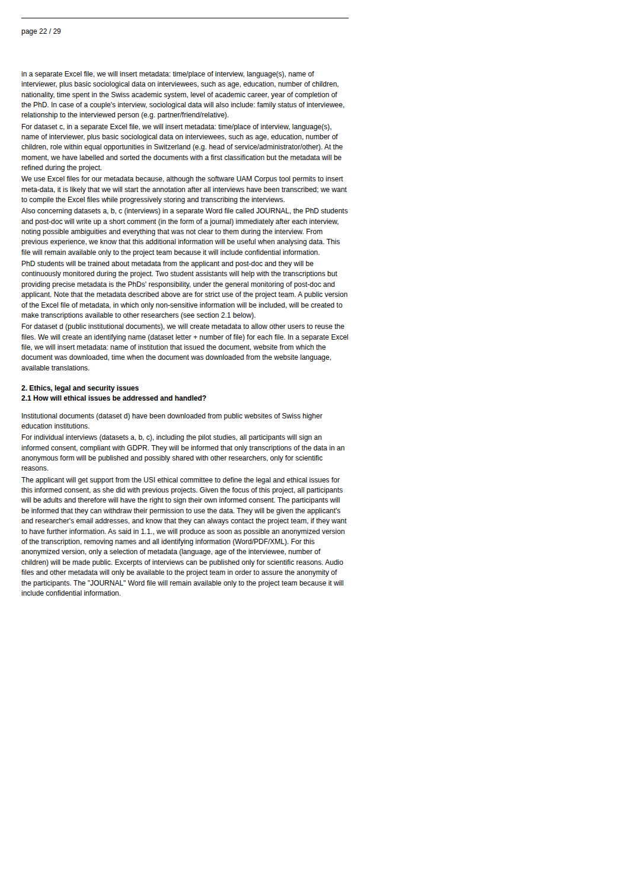page 22 / 29
in a separate Excel file, we will insert metadata: time/place of interview, language(s), name of interviewer, plus basic sociological data on interviewees, such as age, education, number of children, nationality, time spent in the Swiss academic system, level of academic career, year of completion of the PhD. In case of a couple's interview, sociological data will also include: family status of interviewee, relationship to the interviewed person (e.g. partner/friend/relative).
For dataset c, in a separate Excel file, we will insert metadata: time/place of interview, language(s), name of interviewer, plus basic sociological data on interviewees, such as age, education, number of children, role within equal opportunities in Switzerland (e.g. head of service/administrator/other). At the moment, we have labelled and sorted the documents with a first classification but the metadata will be refined during the project.
We use Excel files for our metadata because, although the software UAM Corpus tool permits to insert meta-data, it is likely that we will start the annotation after all interviews have been transcribed; we want to compile the Excel files while progressively storing and transcribing the interviews.
Also concerning datasets a, b, c (interviews) in a separate Word file called JOURNAL, the PhD students and post-doc will write up a short comment (in the form of a journal) immediately after each interview, noting possible ambiguities and everything that was not clear to them during the interview. From previous experience, we know that this additional information will be useful when analysing data. This file will remain available only to the project team because it will include confidential information.
PhD students will be trained about metadata from the applicant and post-doc and they will be continuously monitored during the project. Two student assistants will help with the transcriptions but providing precise metadata is the PhDs' responsibility, under the general monitoring of post-doc and applicant. Note that the metadata described above are for strict use of the project team. A public version of the Excel file of metadata, in which only non-sensitive information will be included, will be created to make transcriptions available to other researchers (see section 2.1 below).
For dataset d (public institutional documents), we will create metadata to allow other users to reuse the files. We will create an identifying name (dataset letter + number of file) for each file. In a separate Excel file, we will insert metadata: name of institution that issued the document, website from which the document was downloaded, time when the document was downloaded from the website language, available translations.
2. Ethics, legal and security issues
2.1 How will ethical issues be addressed and handled?
Institutional documents (dataset d) have been downloaded from public websites of Swiss higher education institutions.
For individual interviews (datasets a, b, c), including the pilot studies, all participants will sign an informed consent, compliant with GDPR. They will be informed that only transcriptions of the data in an anonymous form will be published and possibly shared with other researchers, only for scientific reasons.
The applicant will get support from the USI ethical committee to define the legal and ethical issues for this informed consent, as she did with previous projects. Given the focus of this project, all participants will be adults and therefore will have the right to sign their own informed consent. The participants will be informed that they can withdraw their permission to use the data. They will be given the applicant's and researcher's email addresses, and know that they can always contact the project team, if they want to have further information. As said in 1.1., we will produce as soon as possible an anonymized version of the transcription, removing names and all identifying information (Word/PDF/XML). For this anonymized version, only a selection of metadata (language, age of the interviewee, number of children) will be made public. Excerpts of interviews can be published only for scientific reasons. Audio files and other metadata will only be available to the project team in order to assure the anonymity of the participants. The "JOURNAL" Word file will remain available only to the project team because it will include confidential information.